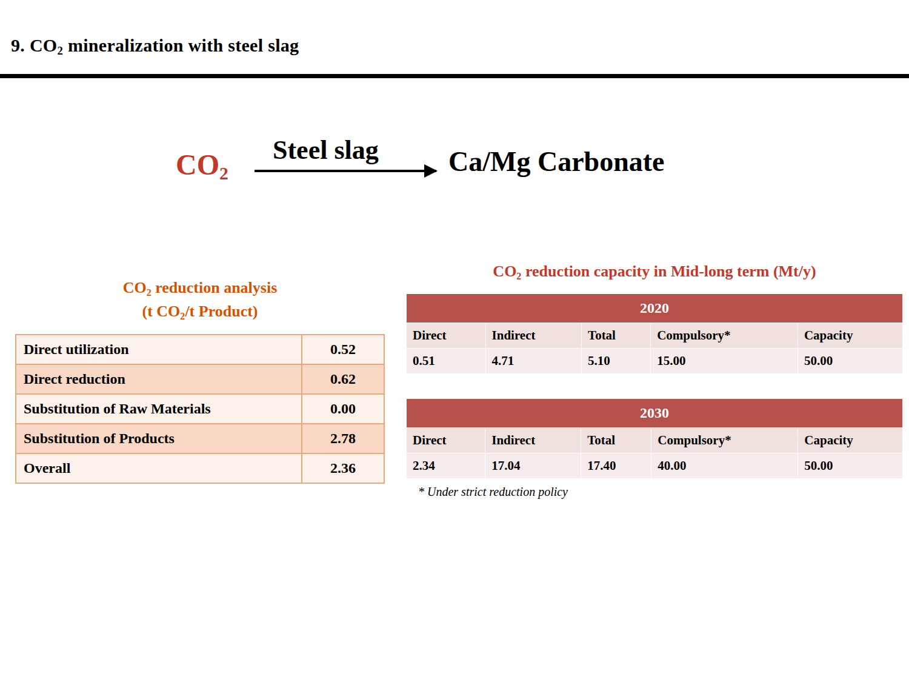9. CO2 mineralization with steel slag
CO2 Steel slag Ca/Mg Carbonate
CO2 reduction analysis
(t CO2/t Product)
| Direct utilization | 0.52 |
| Direct reduction | 0.62 |
| Substitution of Raw Materials | 0.00 |
| Substitution of Products | 2.78 |
| Overall | 2.36 |
CO2 reduction capacity in Mid-long term (Mt/y)
| 2020 |
| --- |
| Direct | Indirect | Total | Compulsory* | Capacity |
| 0.51 | 4.71 | 5.10 | 15.00 | 50.00 |
| 2030 |
| --- |
| Direct | Indirect | Total | Compulsory* | Capacity |
| 2.34 | 17.04 | 17.40 | 40.00 | 50.00 |
* Under strict reduction policy